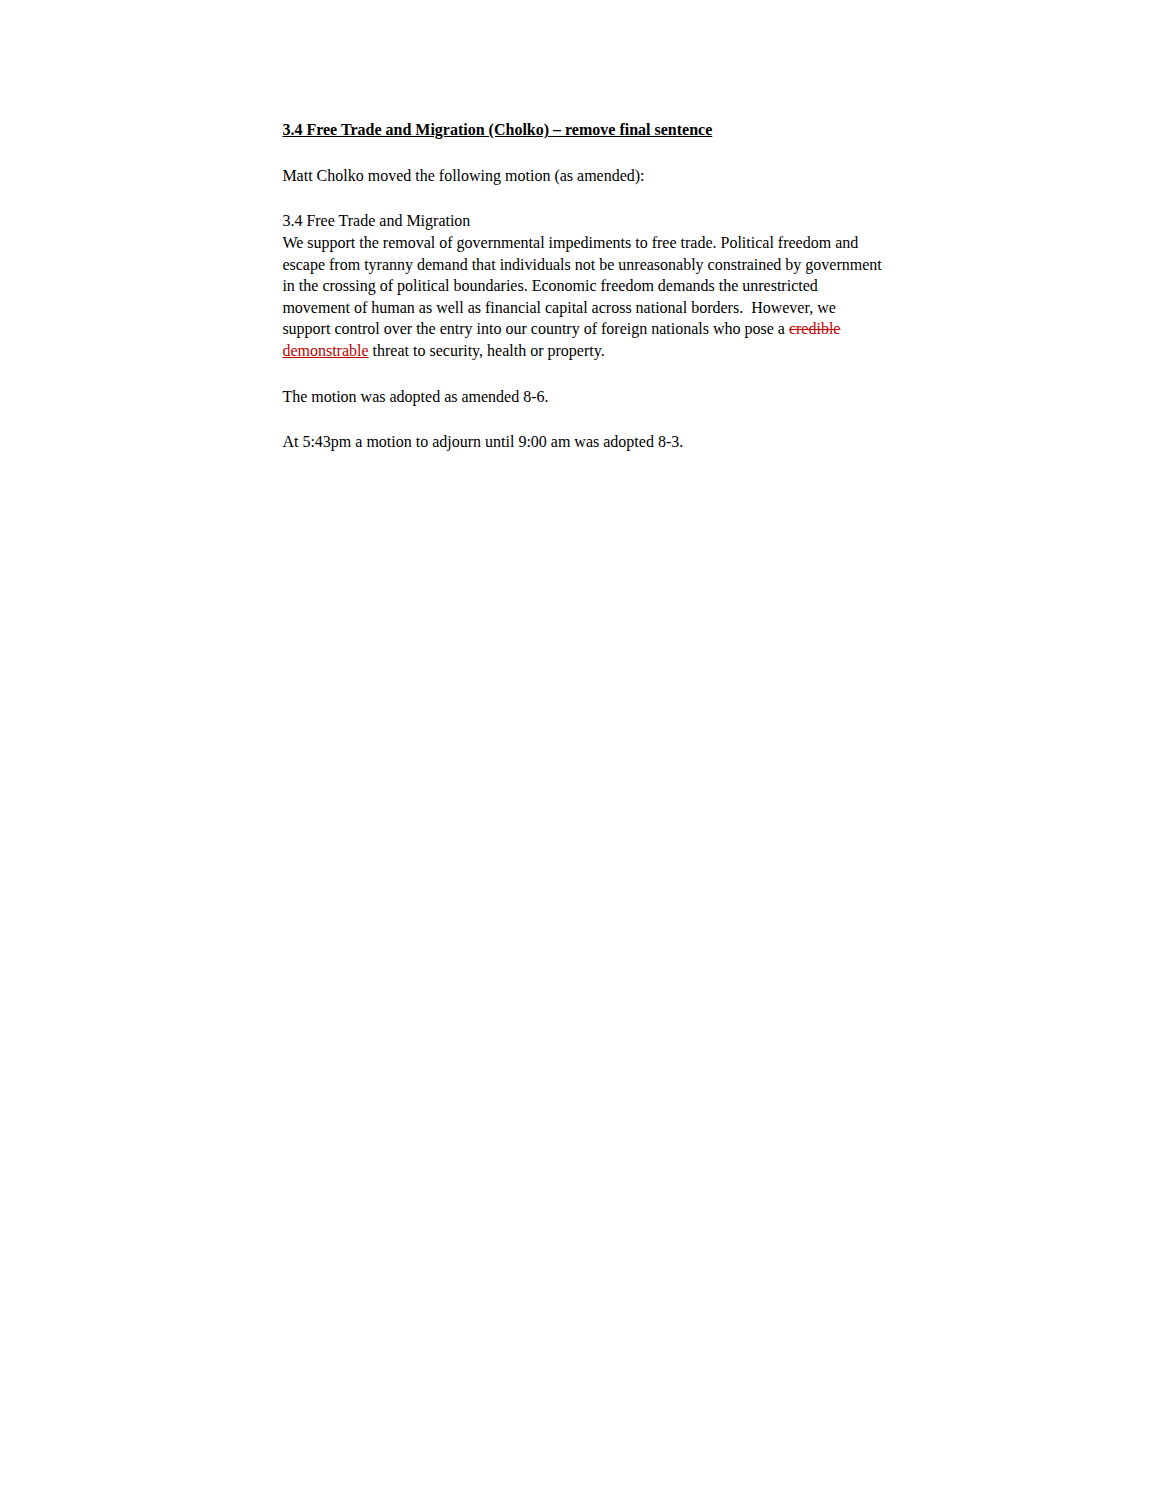3.4 Free Trade and Migration (Cholko) – remove final sentence
Matt Cholko moved the following motion (as amended):
3.4 Free Trade and Migration
We support the removal of governmental impediments to free trade. Political freedom and escape from tyranny demand that individuals not be unreasonably constrained by government in the crossing of political boundaries. Economic freedom demands the unrestricted movement of human as well as financial capital across national borders. However, we support control over the entry into our country of foreign nationals who pose a credible demonstrable threat to security, health or property.
The motion was adopted as amended 8-6.
At 5:43pm a motion to adjourn until 9:00 am was adopted 8-3.